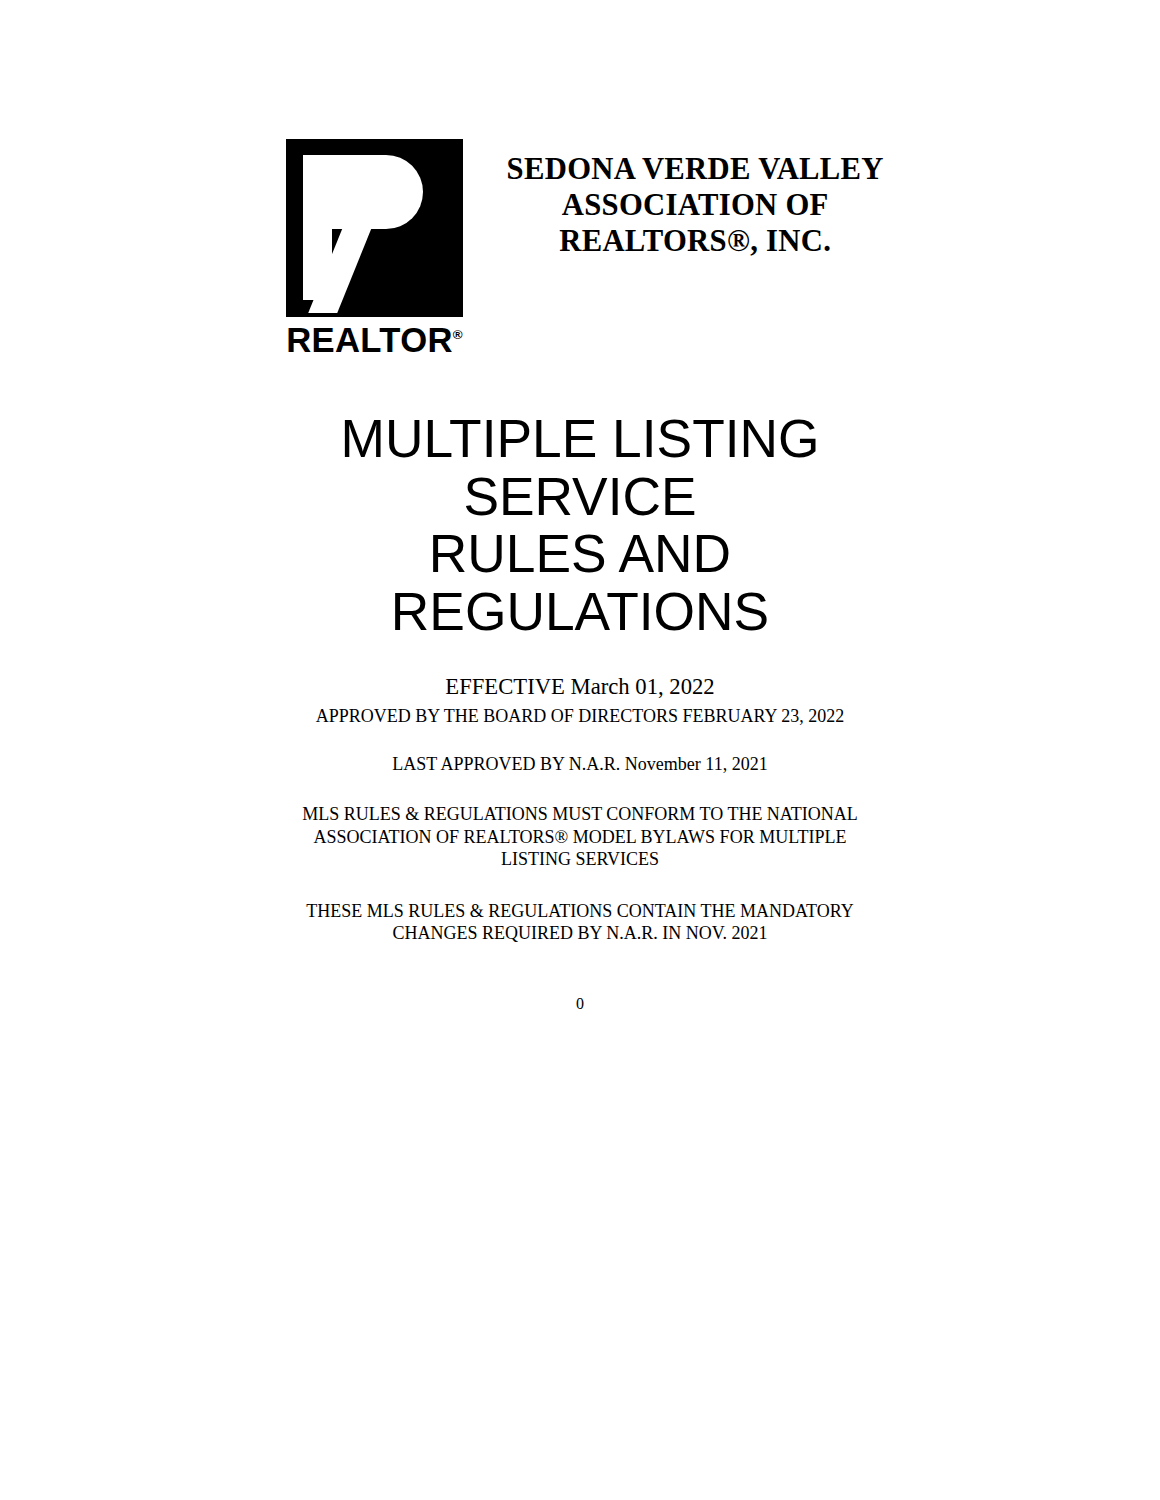REALTOR®
SEDONA VERDE VALLEY
ASSOCIATION OF
REALTORS®, INC.
MULTIPLE LISTING SERVICE
RULES AND REGULATIONS
EFFECTIVE March 01, 2022
APPROVED BY THE BOARD OF DIRECTORS FEBRUARY 23, 2022
LAST APPROVED BY N.A.R. November 11, 2021
MLS RULES & REGULATIONS MUST CONFORM TO THE NATIONAL
ASSOCIATION OF REALTORS® MODEL BYLAWS FOR MULTIPLE
LISTING SERVICES
THESE MLS RULES & REGULATIONS CONTAIN THE MANDATORY
CHANGES REQUIRED BY N.A.R. IN NOV. 2021
0